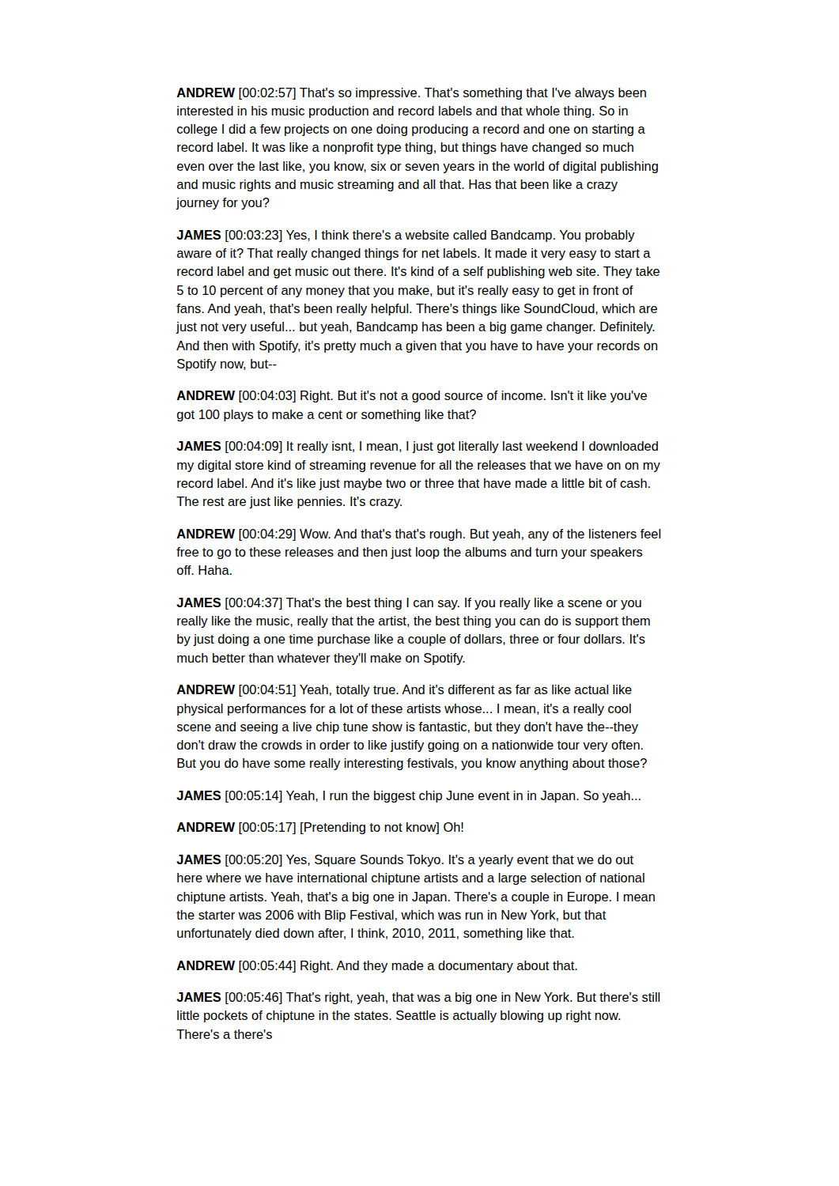ANDREW [00:02:57] That's so impressive. That's something that I've always been interested in his music production and record labels and that whole thing. So in college I did a few projects on one doing producing a record and one on starting a record label. It was like a nonprofit type thing, but things have changed so much even over the last like, you know, six or seven years in the world of digital publishing and music rights and music streaming and all that. Has that been like a crazy journey for you?
JAMES [00:03:23] Yes, I think there's a website called Bandcamp. You probably aware of it? That really changed things for net labels. It made it very easy to start a record label and get music out there. It's kind of a self publishing web site. They take 5 to 10 percent of any money that you make, but it's really easy to get in front of fans. And yeah, that's been really helpful. There's things like SoundCloud, which are just not very useful... but yeah, Bandcamp has been a big game changer. Definitely. And then with Spotify, it's pretty much a given that you have to have your records on Spotify now, but--
ANDREW [00:04:03] Right. But it's not a good source of income. Isn't it like you've got 100 plays to make a cent or something like that?
JAMES [00:04:09] It really isnt, I mean, I just got literally last weekend I downloaded my digital store kind of streaming revenue for all the releases that we have on on my record label. And it's like just maybe two or three that have made a little bit of cash. The rest are just like pennies. It's crazy.
ANDREW [00:04:29] Wow. And that's that's rough. But yeah, any of the listeners feel free to go to these releases and then just loop the albums and turn your speakers off. Haha.
JAMES [00:04:37] That's the best thing I can say. If you really like a scene or you really like the music, really that the artist, the best thing you can do is support them by just doing a one time purchase like a couple of dollars, three or four dollars. It's much better than whatever they'll make on Spotify.
ANDREW [00:04:51] Yeah, totally true. And it's different as far as like actual like physical performances for a lot of these artists whose... I mean, it's a really cool scene and seeing a live chip tune show is fantastic, but they don't have the--they don't draw the crowds in order to like justify going on a nationwide tour very often. But you do have some really interesting festivals, you know anything about those?
JAMES [00:05:14] Yeah, I run the biggest chip June event in in Japan. So yeah...
ANDREW [00:05:17] [Pretending to not know] Oh!
JAMES [00:05:20] Yes, Square Sounds Tokyo. It's a yearly event that we do out here where we have international chiptune artists and a large selection of national chiptune artists. Yeah, that's a big one in Japan. There's a couple in Europe. I mean the starter was 2006 with Blip Festival, which was run in New York, but that unfortunately died down after, I think, 2010, 2011, something like that.
ANDREW [00:05:44] Right. And they made a documentary about that.
JAMES [00:05:46] That's right, yeah, that was a big one in New York. But there's still little pockets of chiptune in the states. Seattle is actually blowing up right now. There's a there's